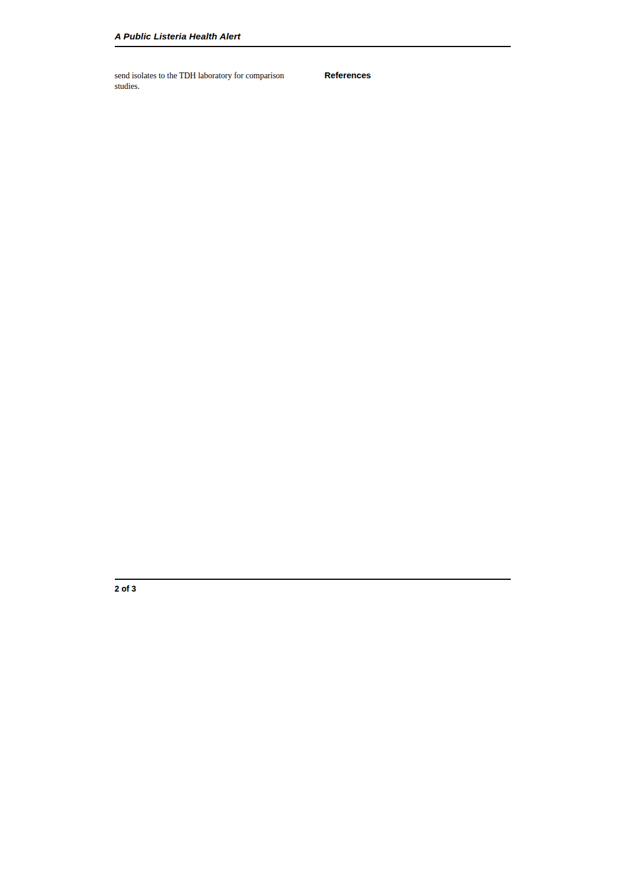A Public Listeria Health Alert
send isolates to the TDH laboratory for comparison studies.
References
2 of 3